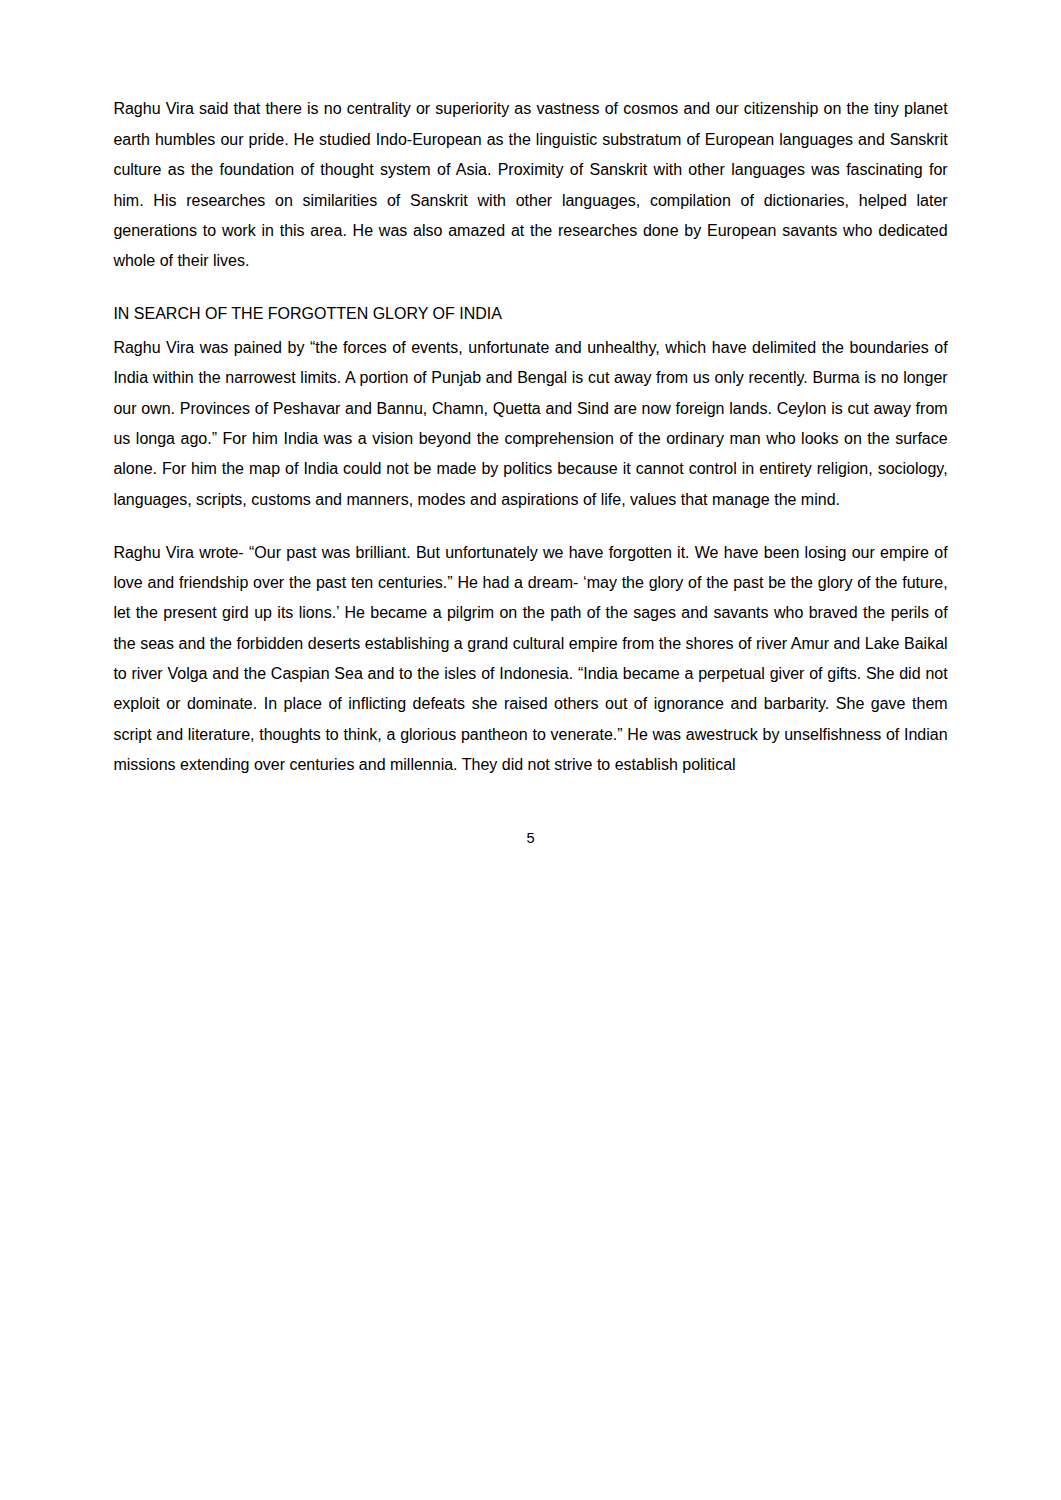Raghu Vira said that there is no centrality or superiority as vastness of cosmos and our citizenship on the tiny planet earth humbles our pride. He studied Indo-European as the linguistic substratum of European languages and Sanskrit culture as the foundation of thought system of Asia. Proximity of Sanskrit with other languages was fascinating for him. His researches on similarities of Sanskrit with other languages, compilation of dictionaries, helped later generations to work in this area. He was also amazed at the researches done by European savants who dedicated whole of their lives.
IN SEARCH OF THE FORGOTTEN GLORY OF INDIA
Raghu Vira was pained by “the forces of events, unfortunate and unhealthy, which have delimited the boundaries of India within the narrowest limits. A portion of Punjab and Bengal is cut away from us only recently. Burma is no longer our own. Provinces of Peshavar and Bannu, Chamn, Quetta and Sind are now foreign lands. Ceylon is cut away from us longa ago.” For him India was a vision beyond the comprehension of the ordinary man who looks on the surface alone. For him the map of India could not be made by politics because it cannot control in entirety religion, sociology, languages, scripts, customs and manners, modes and aspirations of life, values that manage the mind.
Raghu Vira wrote- “Our past was brilliant. But unfortunately we have forgotten it. We have been losing our empire of love and friendship over the past ten centuries.” He had a dream- ‘may the glory of the past be the glory of the future, let the present gird up its lions.’ He became a pilgrim on the path of the sages and savants who braved the perils of the seas and the forbidden deserts establishing a grand cultural empire from the shores of river Amur and Lake Baikal to river Volga and the Caspian Sea and to the isles of Indonesia. “India became a perpetual giver of gifts. She did not exploit or dominate. In place of inflicting defeats she raised others out of ignorance and barbarity. She gave them script and literature, thoughts to think, a glorious pantheon to venerate.” He was awestruck by unselfishness of Indian missions extending over centuries and millennia. They did not strive to establish political
5